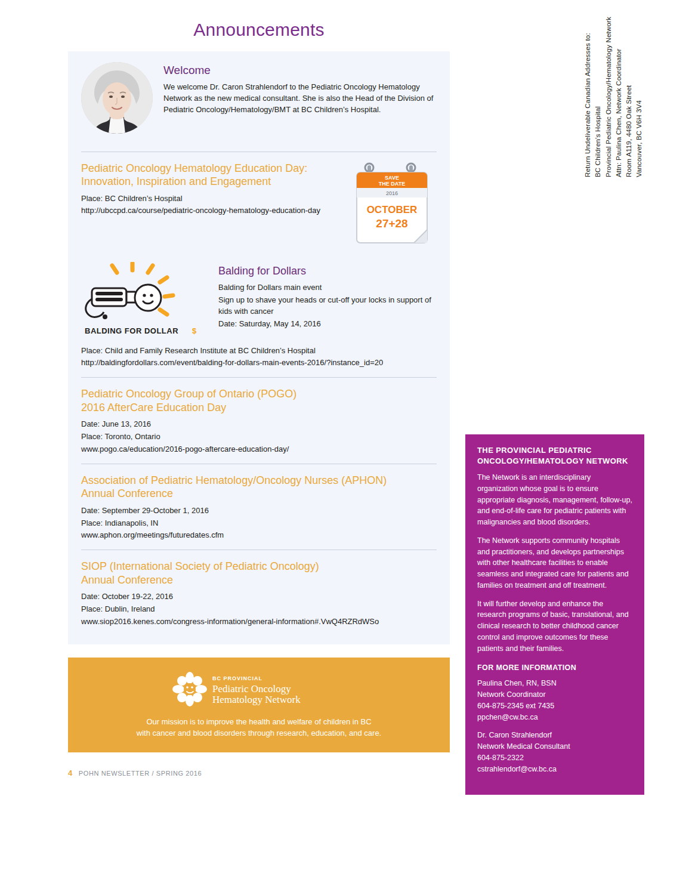Announcements
Welcome
We welcome Dr. Caron Strahlendorf to the Pediatric Oncology Hematology Network as the new medical consultant. She is also the Head of the Division of Pediatric Oncology/Hematology/BMT at BC Children’s Hospital.
Pediatric Oncology Hematology Education Day:
Innovation, Inspiration and Engagement
Place: BC Children’s Hospital
http://ubccpd.ca/course/pediatric-oncology-hematology-education-day
SAVE THE DATE 2016 OCTOBER 27+28
BALDING FOR DOLLAR $
Balding for Dollars
Balding for Dollars main event
Sign up to shave your heads or cut-off your locks in support of kids with cancer
Date: Saturday, May 14, 2016
Place: Child and Family Research Institute at BC Children’s Hospital
http://baldingfordollars.com/event/balding-for-dollars-main-events-2016/?instance_id=20
Pediatric Oncology Group of Ontario (POGO)
2016 AfterCare Education Day
Date: June 13, 2016
Place: Toronto, Ontario
www.pogo.ca/education/2016-pogo-aftercare-education-day/
Association of Pediatric Hematology/Oncology Nurses (APHON)
Annual Conference
Date: September 29-October 1, 2016
Place: Indianapolis, IN
www.aphon.org/meetings/futuredates.cfm
SIOP (International Society of Pediatric Oncology)
Annual Conference
Date: October 19-22, 2016
Place: Dublin, Ireland
www.siop2016.kenes.com/congress-information/general-information#.VwQ4RZRdWSo
BC PROVINCIAL Pediatric Oncology Hematology Network
Our mission is to improve the health and welfare of children in BC
with cancer and blood disorders through research, education, and care.
4 POHN NEWSLETTER / SPRING 2016
Return Undeliverable Canadian Addresses to:
BC Children’s Hospital
Provincial Pediatric Oncology/Hematology Network
Attn: Paulina Chen, Network Coordinator
Room A119, 4480 Oak Street
Vancouver, BC V6H 3V4
The Provincial Pediatric
Oncology/Hematology Network
The Network is an interdisciplinary organization whose goal is to ensure appropriate diagnosis, management, follow-up, and end-of-life care for pediatric patients with malignancies and blood disorders.
The Network supports community hospitals and practitioners, and develops partnerships with other healthcare facilities to enable seamless and integrated care for patients and families on treatment and off treatment.
It will further develop and enhance the research programs of basic, translational, and clinical research to better childhood cancer control and improve outcomes for these patients and their families.
For more information
Paulina Chen, RN, BSN
Network Coordinator
604-875-2345 ext 7435
ppchen@cw.bc.ca
Dr. Caron Strahlendorf
Network Medical Consultant
604-875-2322
cstrahlendorf@cw.bc.ca